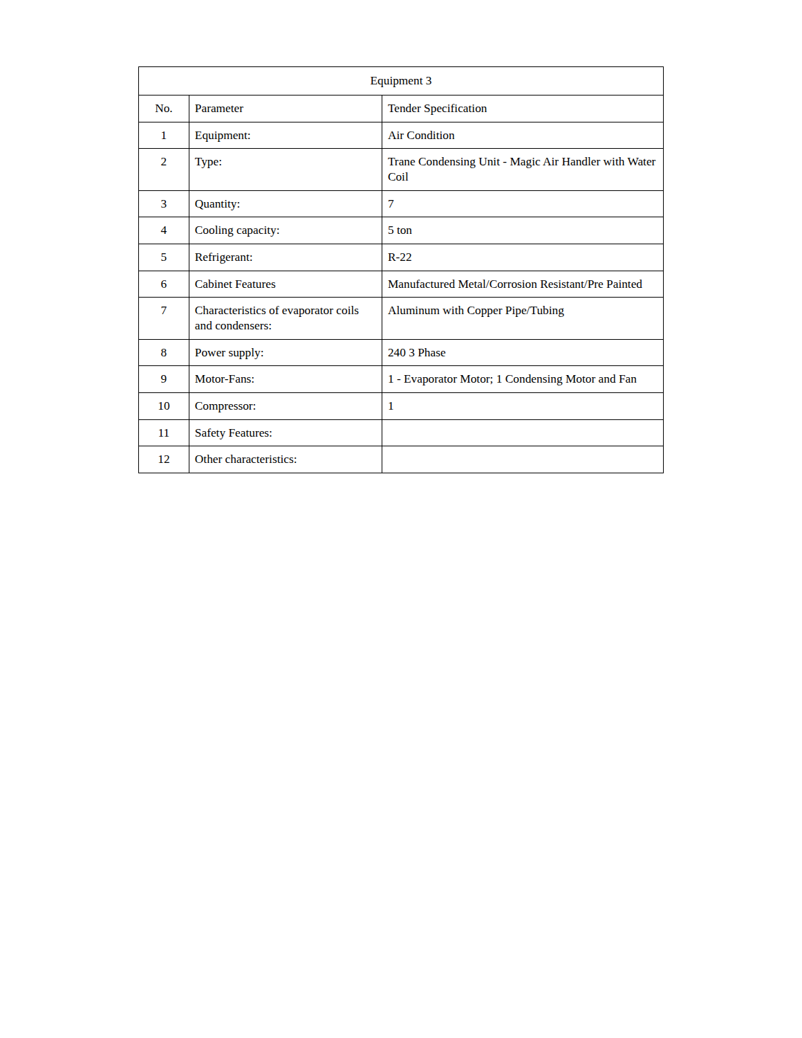Equipment 3
| No. | Parameter | Tender Specification |
| 1 | Equipment: | Air Condition |
| 2 | Type: | Trane Condensing Unit - Magic Air Handler with Water Coil |
| 3 | Quantity: | 7 |
| 4 | Cooling capacity: | 5 ton |
| 5 | Refrigerant: | R-22 |
| 6 | Cabinet Features | Manufactured Metal/Corrosion Resistant/Pre Painted |
| 7 | Characteristics of evaporator coils and condensers: | Aluminum with Copper Pipe/Tubing |
| 8 | Power supply: | 240 3 Phase |
| 9 | Motor-Fans: | 1 - Evaporator Motor; 1 Condensing Motor and Fan |
| 10 | Compressor: | 1 |
| 11 | Safety Features: | |
| 12 | Other characteristics: | |